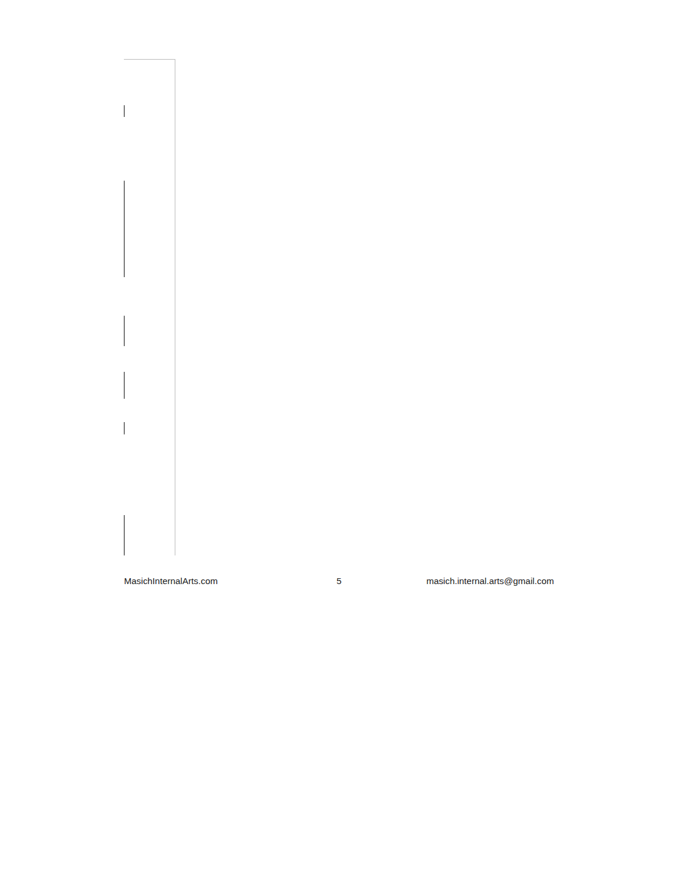MasichInternalArts.com 5 masich.internal.arts@gmail.com